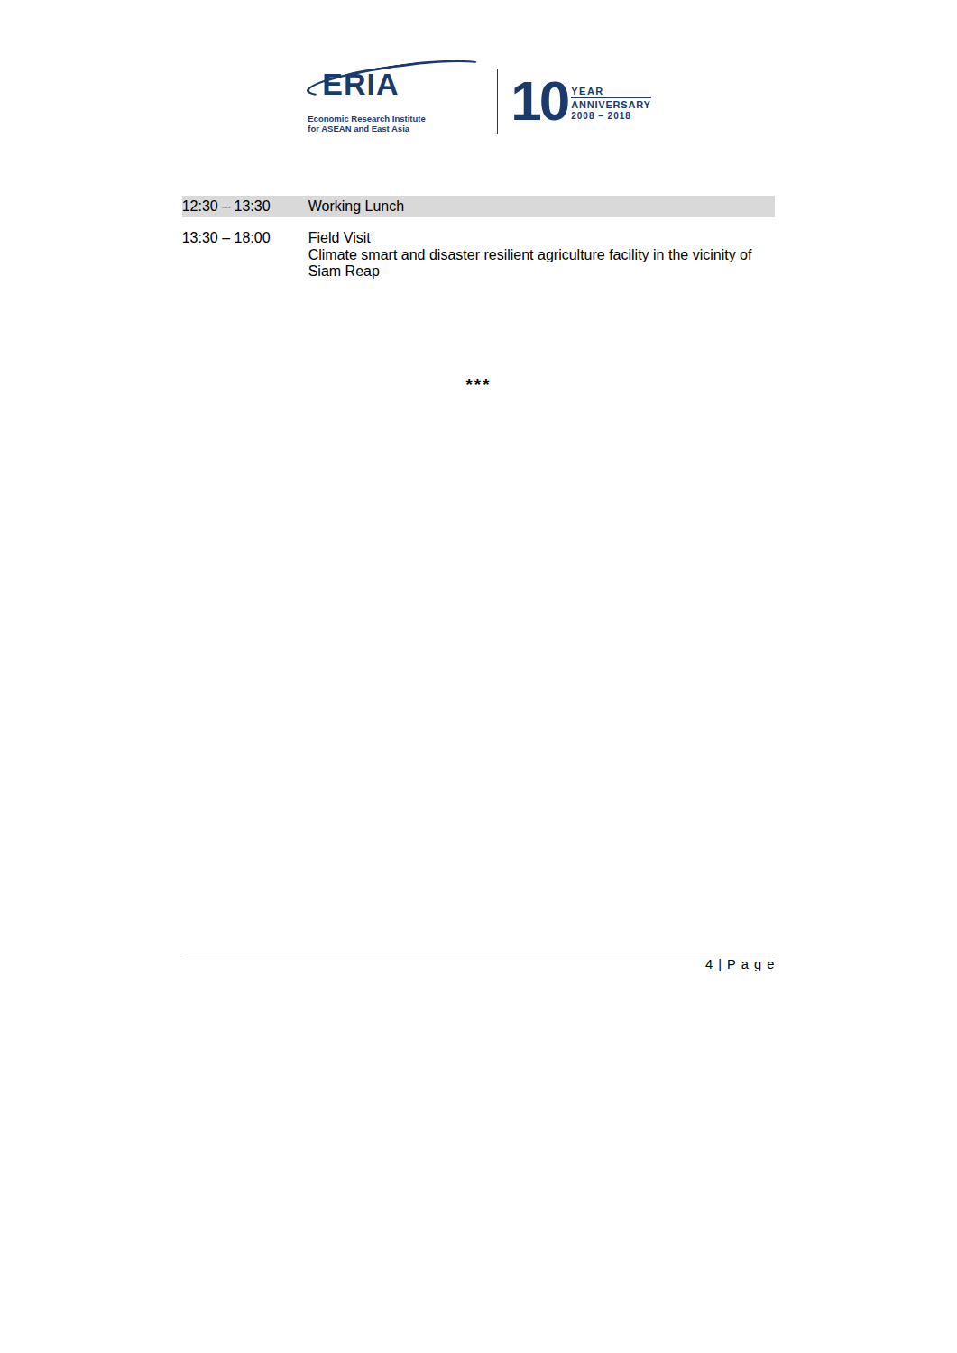ERIA
Economic Research Institute
for ASEAN and East Asia
10
YEAR
ANNIVERSARY
2008 – 2018
12:30 – 13:30
Working Lunch
13:30 – 18:00
Field Visit
Climate smart and disaster resilient agriculture facility in the vicinity of Siam Reap
***
4 | P a g e